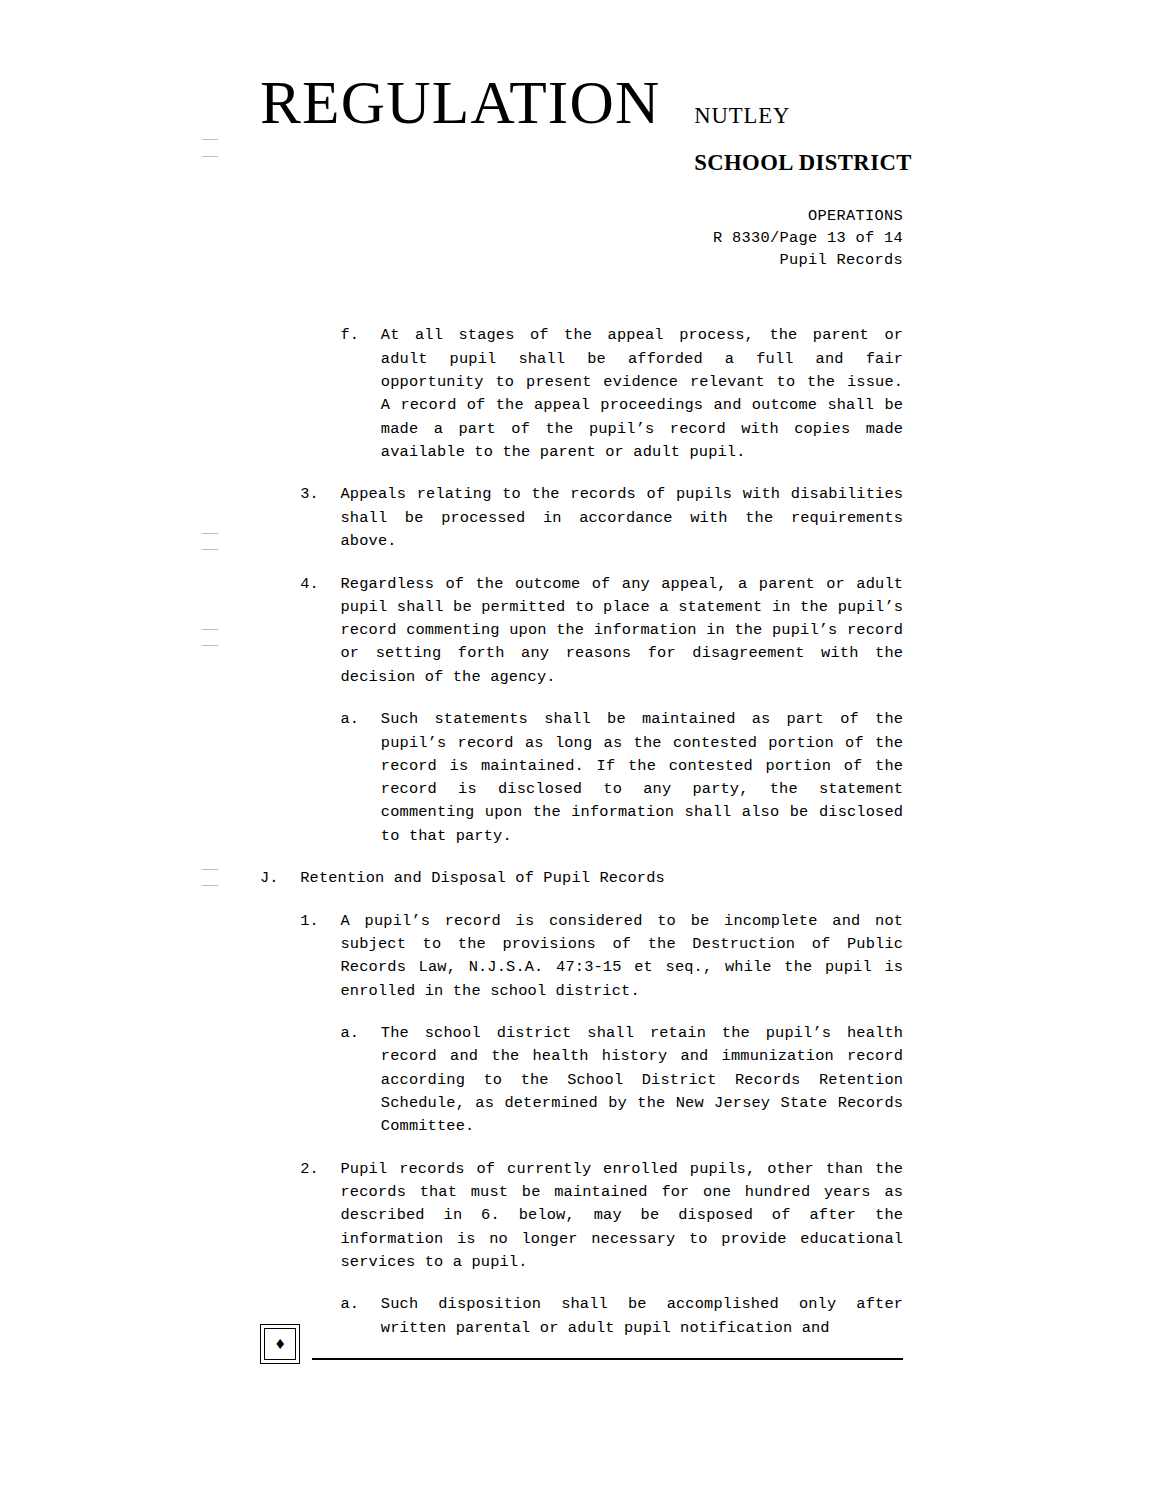REGULATION
NUTLEY SCHOOL DISTRICT
OPERATIONS
R 8330/Page 13 of 14
Pupil Records
f.
At all stages of the appeal process, the parent or adult pupil shall be afforded a full and fair opportunity to present evidence relevant to the issue. A record of the appeal proceedings and outcome shall be made a part of the pupil’s record with copies made available to the parent or adult pupil.
3.
Appeals relating to the records of pupils with disabilities shall be processed in accordance with the requirements above.
4.
Regardless of the outcome of any appeal, a parent or adult pupil shall be permitted to place a statement in the pupil’s record commenting upon the information in the pupil’s record or setting forth any reasons for disagreement with the decision of the agency.
a.
Such statements shall be maintained as part of the pupil’s record as long as the contested portion of the record is maintained. If the contested portion of the record is disclosed to any party, the statement commenting upon the information shall also be disclosed to that party.
J.
Retention and Disposal of Pupil Records
1.
A pupil’s record is considered to be incomplete and not subject to the provisions of the Destruction of Public Records Law, N.J.S.A. 47:3-15 et seq., while the pupil is enrolled in the school district.
a.
The school district shall retain the pupil’s health record and the health history and immunization record according to the School District Records Retention Schedule, as determined by the New Jersey State Records Committee.
2.
Pupil records of currently enrolled pupils, other than the records that must be maintained for one hundred years as described in 6. below, may be disposed of after the information is no longer necessary to provide educational services to a pupil.
a.
Such disposition shall be accomplished only after written parental or adult pupil notification and
♦